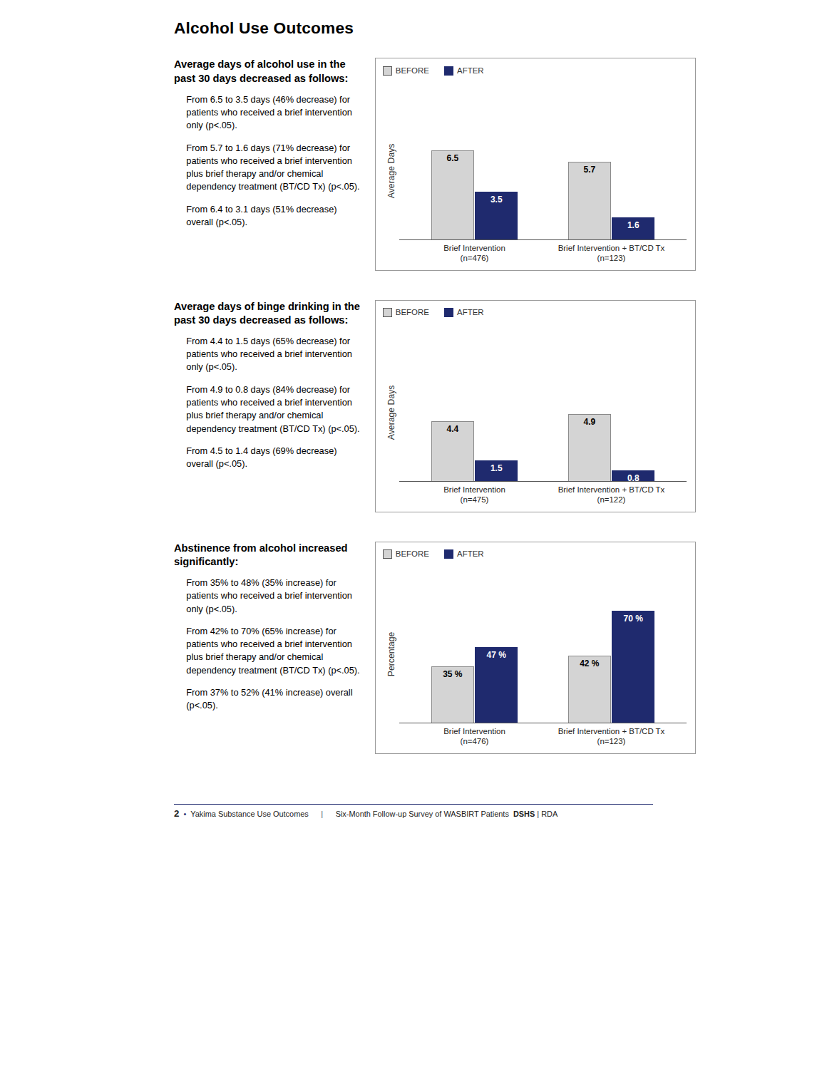Alcohol Use Outcomes
Average days of alcohol use in the past 30 days decreased as follows:
From 6.5 to 3.5 days (46% decrease) for patients who received a brief intervention only (p<.05).
From 5.7 to 1.6 days (71% decrease) for patients who received a brief intervention plus brief therapy and/or chemical dependency treatment (BT/CD Tx) (p<.05).
From 6.4 to 3.1 days (51% decrease) overall (p<.05).
BEFORE AFTER
Average Days
6.5
3.5
5.7
1.6
Brief Intervention(n=476)
Brief Intervention + BT/CD Tx(n=123)
Average days of binge drinking in the past 30 days decreased as follows:
From 4.4 to 1.5 days (65% decrease) for patients who received a brief intervention only (p<.05).
From 4.9 to 0.8 days (84% decrease) for patients who received a brief intervention plus brief therapy and/or chemical dependency treatment (BT/CD Tx) (p<.05).
From 4.5 to 1.4 days (69% decrease) overall (p<.05).
BEFORE AFTER
Average Days
4.4
1.5
4.9
0.8
Brief Intervention(n=475)
Brief Intervention + BT/CD Tx(n=122)
Abstinence from alcohol increased significantly:
From 35% to 48% (35% increase) for patients who received a brief intervention only (p<.05).
From 42% to 70% (65% increase) for patients who received a brief intervention plus brief therapy and/or chemical dependency treatment (BT/CD Tx) (p<.05).
From 37% to 52% (41% increase) overall (p<.05).
BEFORE AFTER
Percentage
35 %
47 %
42 %
70 %
Brief Intervention(n=476)
Brief Intervention + BT/CD Tx(n=123)
2 • Yakima Substance Use Outcomes | Six-Month Follow-up Survey of WASBIRT Patients DSHS | RDA